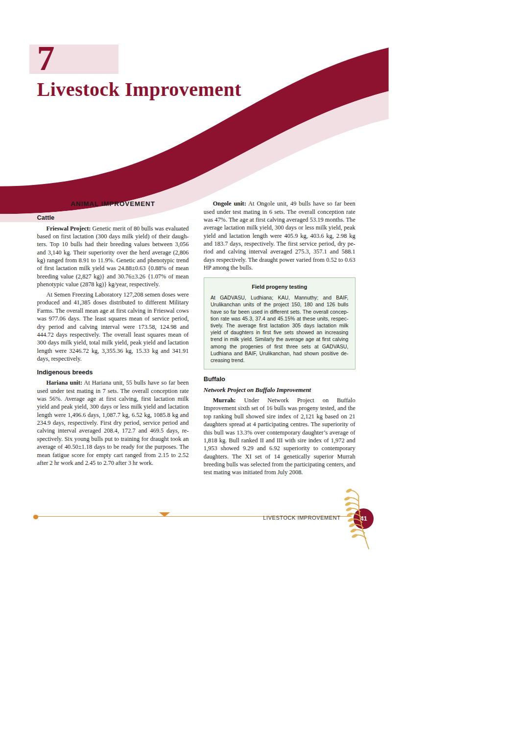7
Livestock Improvement
ANIMAL IMPROVEMENT
Cattle
Frieswal Project: Genetic merit of 80 bulls was evaluated based on first lactation (300 days milk yield) of their daughters. Top 10 bulls had their breeding values between 3,056 and 3,140 kg. Their superiority over the herd average (2,806 kg) ranged from 8.91 to 11.9%. Genetic and phenotypic trend of first lactation milk yield was 24.88±0.63 {0.88% of mean breeding value (2,827 kg)} and 30.76±3.26 {1.07% of mean phenotypic value (2878 kg)} kg/year, respectively.
At Semen Freezing Laboratory 127,208 semen doses were produced and 41,385 doses distributed to different Military Farms. The overall mean age at first calving in Frieswal cows was 977.06 days. The least squares mean of service period, dry period and calving interval were 173.58, 124.98 and 444.72 days respectively. The overall least squares mean of 300 days milk yield, total milk yield, peak yield and lactation length were 3246.72 kg, 3,355.36 kg, 15.33 kg and 341.91 days, respectively.
Indigenous breeds
Hariana unit: At Hariana unit, 55 bulls have so far been used under test mating in 7 sets. The overall conception rate was 56%. Average age at first calving, first lactation milk yield and peak yield, 300 days or less milk yield and lactation length were 1,496.6 days, 1,087.7 kg, 6.52 kg, 1085.8 kg and 234.9 days, respectively. First dry period, service period and calving interval averaged 208.4, 172.7 and 469.5 days, respectively. Six young bulls put to training for draught took an average of 40.50±1.18 days to be ready for the purposes. The mean fatigue score for empty cart ranged from 2.15 to 2.52 after 2 hr work and 2.45 to 2.70 after 3 hr work.
Ongole unit: At Ongole unit, 49 bulls have so far been used under test mating in 6 sets. The overall conception rate was 47%. The age at first calving averaged 53.19 months. The average lactation milk yield, 300 days or less milk yield, peak yield and lactation length were 405.9 kg, 403.6 kg, 2.98 kg and 183.7 days, respectively. The first service period, dry period and calving interval averaged 275.3, 357.1 and 588.1 days respectively. The draught power varied from 0.52 to 0.63 HP among the bulls.
Field progeny testing
At GADVASU, Ludhiana; KAU, Mannuthy; and BAIF, Urulikanchan units of the project 150, 180 and 126 bulls have so far been used in different sets. The overall conception rate was 45.3, 37.4 and 45.15% at these units, respectively. The average first lactation 305 days lactation milk yield of daughters in first five sets showed an increasing trend in milk yield. Similarly the average age at first calving among the progenies of first three sets at GADVASU, Ludhiana and BAIF, Urulikanchan, had shown positive decreasing trend.
Buffalo
Network Project on Buffalo Improvement
Murrah: Under Network Project on Buffalo Improvement sixth set of 16 bulls was progeny tested, and the top ranking bull showed sire index of 2,121 kg based on 21 daughters spread at 4 participating centres. The superiority of this bull was 13.3% over contemporary daughter’s average of 1,818 kg. Bull ranked II and III with sire index of 1,972 and 1,953 showed 9.29 and 6.92 superiority to contemporary daughters. The XI set of 14 genetically superior Murrah breeding bulls was selected from the participating centers, and test mating was initiated from July 2008.
LIVESTOCK IMPROVEMENT
41